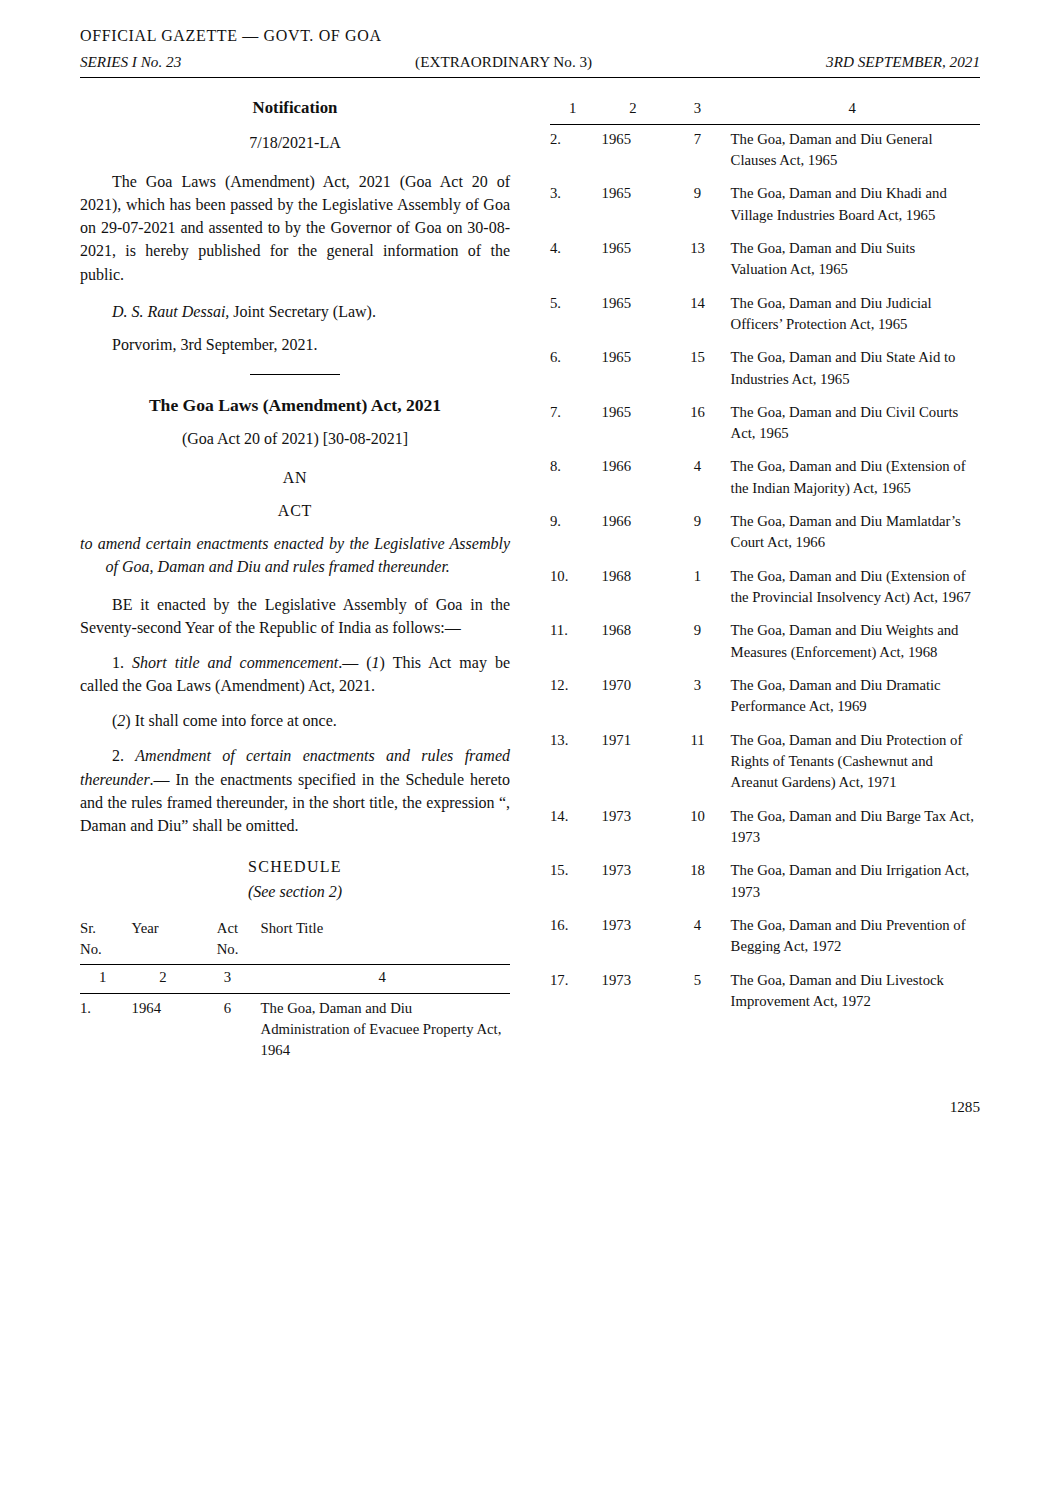OFFICIAL GAZETTE — GOVT. OF GOA
SERIES I No. 23
(EXTRAORDINARY No. 3)
3RD SEPTEMBER, 2021
Notification
7/18/2021-LA
The Goa Laws (Amendment) Act, 2021 (Goa Act 20 of 2021), which has been passed by the Legislative Assembly of Goa on 29-07-2021 and assented to by the Governor of Goa on 30-08-2021, is hereby published for the general information of the public.
D. S. Raut Dessai, Joint Secretary (Law).
Porvorim, 3rd September, 2021.
The Goa Laws (Amendment) Act, 2021
(Goa Act 20 of 2021) [30-08-2021]
AN
ACT
to amend certain enactments enacted by the Legislative Assembly of Goa, Daman and Diu and rules framed thereunder.
BE it enacted by the Legislative Assembly of Goa in the Seventy-second Year of the Republic of India as follows:—
1. Short title and commencement.— (1) This Act may be called the Goa Laws (Amendment) Act, 2021.
(2) It shall come into force at once.
2. Amendment of certain enactments and rules framed thereunder.— In the enactments specified in the Schedule hereto and the rules framed thereunder, in the short title, the expression “, Daman and Diu” shall be omitted.
SCHEDULE
(See section 2)
| Sr. No. | Year | Act No. | Short Title |
| --- | --- | --- | --- |
| 1 | 2 | 3 | 4 |
| 1. | 1964 | 6 | The Goa, Daman and Diu Administration of Evacuee Property Act, 1964 |
| 1 | 2 | 3 | 4 |
| --- | --- | --- | --- |
| 2. | 1965 | 7 | The Goa, Daman and Diu General Clauses Act, 1965 |
| 3. | 1965 | 9 | The Goa, Daman and Diu Khadi and Village Industries Board Act, 1965 |
| 4. | 1965 | 13 | The Goa, Daman and Diu Suits Valuation Act, 1965 |
| 5. | 1965 | 14 | The Goa, Daman and Diu Judicial Officers’ Protection Act, 1965 |
| 6. | 1965 | 15 | The Goa, Daman and Diu State Aid to Industries Act, 1965 |
| 7. | 1965 | 16 | The Goa, Daman and Diu Civil Courts Act, 1965 |
| 8. | 1966 | 4 | The Goa, Daman and Diu (Extension of the Indian Majority) Act, 1965 |
| 9. | 1966 | 9 | The Goa, Daman and Diu Mamlatdar’s Court Act, 1966 |
| 10. | 1968 | 1 | The Goa, Daman and Diu (Extension of the Provincial Insolvency Act) Act, 1967 |
| 11. | 1968 | 9 | The Goa, Daman and Diu Weights and Measures (Enforcement) Act, 1968 |
| 12. | 1970 | 3 | The Goa, Daman and Diu Dramatic Performance Act, 1969 |
| 13. | 1971 | 11 | The Goa, Daman and Diu Protection of Rights of Tenants (Cashewnut and Areanut Gardens) Act, 1971 |
| 14. | 1973 | 10 | The Goa, Daman and Diu Barge Tax Act, 1973 |
| 15. | 1973 | 18 | The Goa, Daman and Diu Irrigation Act, 1973 |
| 16. | 1973 | 4 | The Goa, Daman and Diu Prevention of Begging Act, 1972 |
| 17. | 1973 | 5 | The Goa, Daman and Diu Livestock Improvement Act, 1972 |
1285